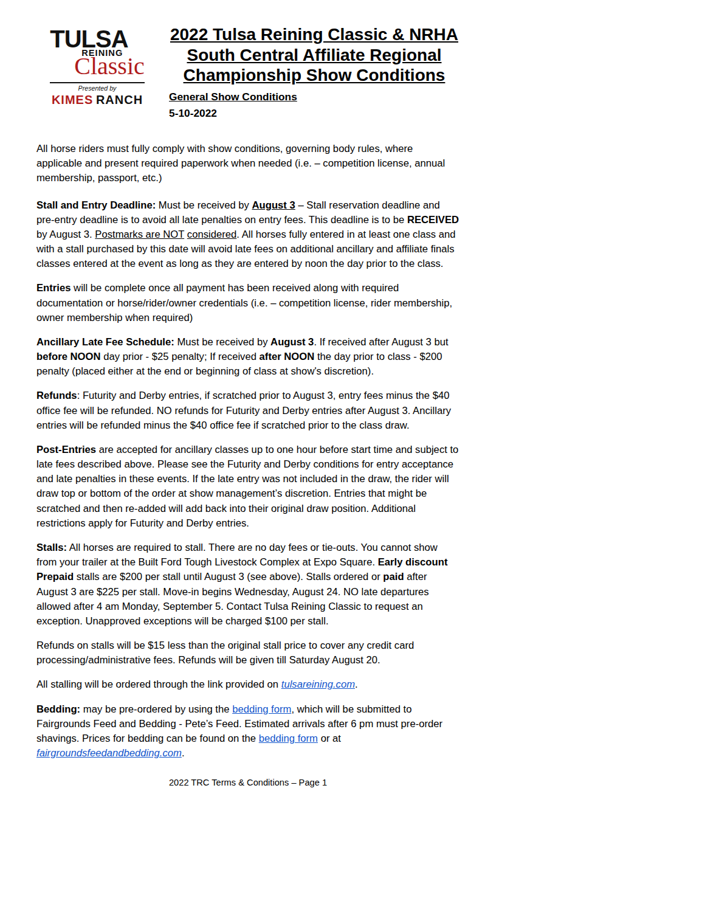TULSA REINING Classic Presented by KIMES RANCH
2022 Tulsa Reining Classic & NRHA South Central Affiliate Regional Championship Show Conditions
General Show Conditions
5-10-2022
All horse riders must fully comply with show conditions, governing body rules, where applicable and present required paperwork when needed (i.e. – competition license, annual membership, passport, etc.)
Stall and Entry Deadline: Must be received by August 3 – Stall reservation deadline and pre-entry deadline is to avoid all late penalties on entry fees. This deadline is to be RECEIVED by August 3. Postmarks are NOT considered. All horses fully entered in at least one class and with a stall purchased by this date will avoid late fees on additional ancillary and affiliate finals classes entered at the event as long as they are entered by noon the day prior to the class.
Entries will be complete once all payment has been received along with required documentation or horse/rider/owner credentials (i.e. – competition license, rider membership, owner membership when required)
Ancillary Late Fee Schedule: Must be received by August 3. If received after August 3 but before NOON day prior - $25 penalty; If received after NOON the day prior to class - $200 penalty (placed either at the end or beginning of class at show's discretion).
Refunds: Futurity and Derby entries, if scratched prior to August 3, entry fees minus the $40 office fee will be refunded. NO refunds for Futurity and Derby entries after August 3. Ancillary entries will be refunded minus the $40 office fee if scratched prior to the class draw.
Post-Entries are accepted for ancillary classes up to one hour before start time and subject to late fees described above. Please see the Futurity and Derby conditions for entry acceptance and late penalties in these events. If the late entry was not included in the draw, the rider will draw top or bottom of the order at show management’s discretion. Entries that might be scratched and then re-added will add back into their original draw position. Additional restrictions apply for Futurity and Derby entries.
Stalls: All horses are required to stall. There are no day fees or tie-outs. You cannot show from your trailer at the Built Ford Tough Livestock Complex at Expo Square. Early discount Prepaid stalls are $200 per stall until August 3 (see above). Stalls ordered or paid after August 3 are $225 per stall. Move-in begins Wednesday, August 24. NO late departures allowed after 4 am Monday, September 5. Contact Tulsa Reining Classic to request an exception. Unapproved exceptions will be charged $100 per stall.
Refunds on stalls will be $15 less than the original stall price to cover any credit card processing/administrative fees. Refunds will be given till Saturday August 20.
All stalling will be ordered through the link provided on tulsareining.com.
Bedding: may be pre-ordered by using the bedding form, which will be submitted to Fairgrounds Feed and Bedding - Pete’s Feed. Estimated arrivals after 6 pm must pre-order shavings. Prices for bedding can be found on the bedding form or at fairgroundsfeedandbedding.com.
2022 TRC Terms & Conditions – Page 1